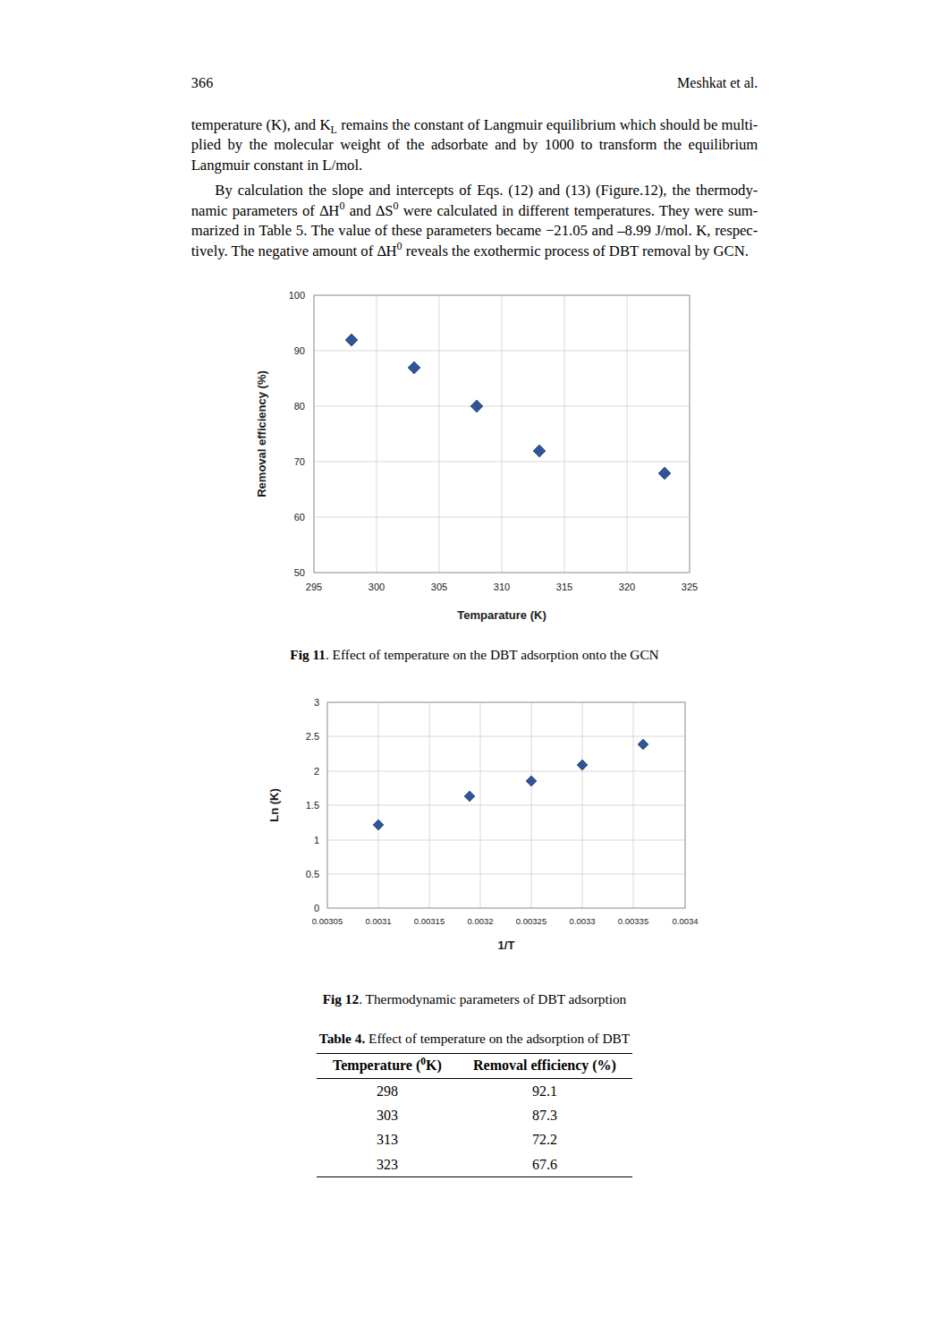366 Meshkat et al.
temperature (K), and KL remains the constant of Langmuir equilibrium which should be multiplied by the molecular weight of the adsorbate and by 1000 to transform the equilibrium Langmuir constant in L/mol.
By calculation the slope and intercepts of Eqs. (12) and (13) (Figure.12), the thermodynamic parameters of ∆H0 and ∆S0 were calculated in different temperatures. They were summarized in Table 5. The value of these parameters became −21.05 and –8.99 J/mol. K, respectively. The negative amount of ∆H0 reveals the exothermic process of DBT removal by GCN.
50 60 70 80 90 100 295 300 305 310 315 320 325 Temparature (K) Removal efficiency (%)
Fig 11. Effect of temperature on the DBT adsorption onto the GCN
0 0.5 1 1.5 2 2.5 3 0.00305 0.0031 0.00315 0.0032 0.00325 0.0033 0.00335 0.0034 1/T Ln (K)
Fig 12. Thermodynamic parameters of DBT adsorption
Table 4. Effect of temperature on the adsorption of DBT
| Temperature ( 0 K) | Removal efficiency (%) |
| --- | --- |
| 298 | 92.1 |
| 303 | 87.3 |
| 313 | 72.2 |
| 323 | 67.6 |